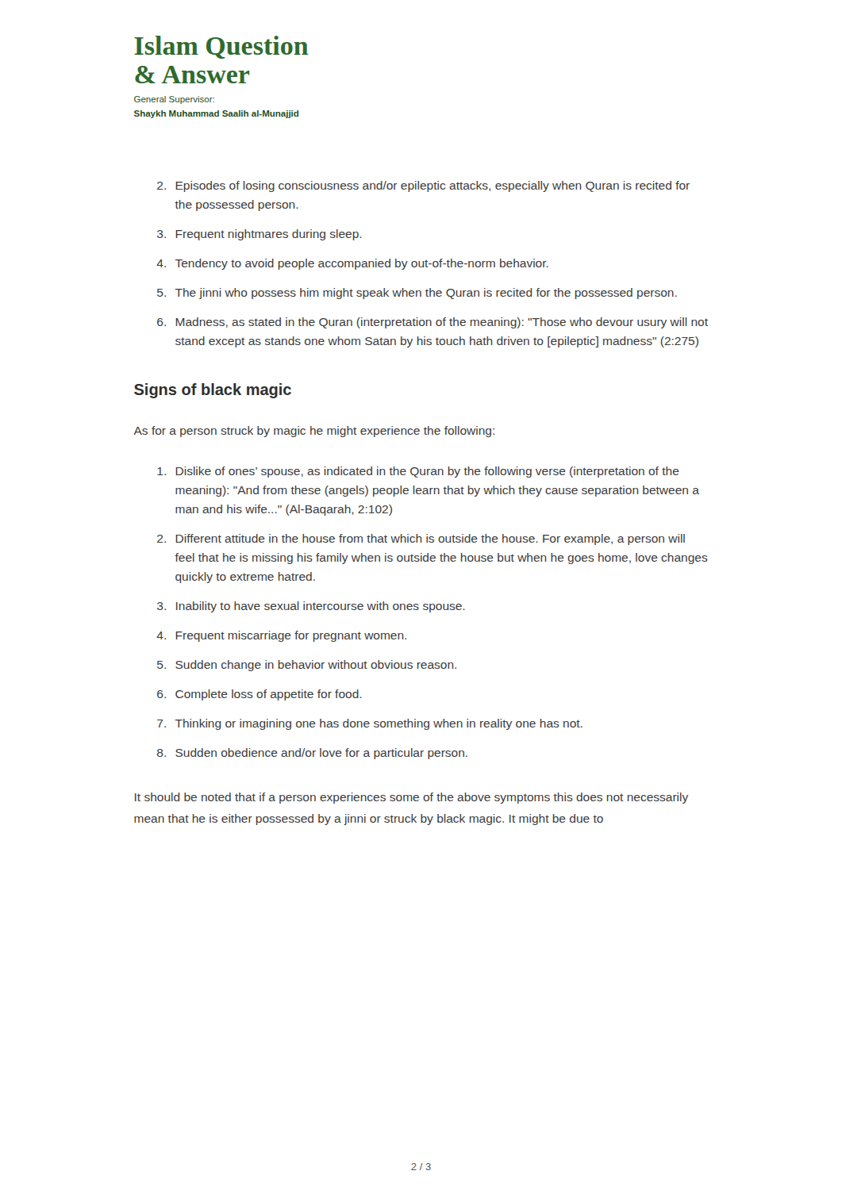Islam Question
& Answer
General Supervisor:
Shaykh Muhammad Saalih al-Munajjid
Episodes of losing consciousness and/or epileptic attacks, especially when Quran is recited for the possessed person.
Frequent nightmares during sleep.
Tendency to avoid people accompanied by out-of-the-norm behavior.
The jinni who possess him might speak when the Quran is recited for the possessed person.
Madness, as stated in the Quran (interpretation of the meaning): "Those who devour usury will not stand except as stands one whom Satan by his touch hath driven to [epileptic] madness" (2:275)
Signs of black magic
As for a person struck by magic he might experience the following:
Dislike of ones’ spouse, as indicated in the Quran by the following verse (interpretation of the meaning): "And from these (angels) people learn that by which they cause separation between a man and his wife..." (Al-Baqarah, 2:102)
Different attitude in the house from that which is outside the house. For example, a person will feel that he is missing his family when is outside the house but when he goes home, love changes quickly to extreme hatred.
Inability to have sexual intercourse with ones spouse.
Frequent miscarriage for pregnant women.
Sudden change in behavior without obvious reason.
Complete loss of appetite for food.
Thinking or imagining one has done something when in reality one has not.
Sudden obedience and/or love for a particular person.
It should be noted that if a person experiences some of the above symptoms this does not necessarily mean that he is either possessed by a jinni or struck by black magic. It might be due to
2 / 3